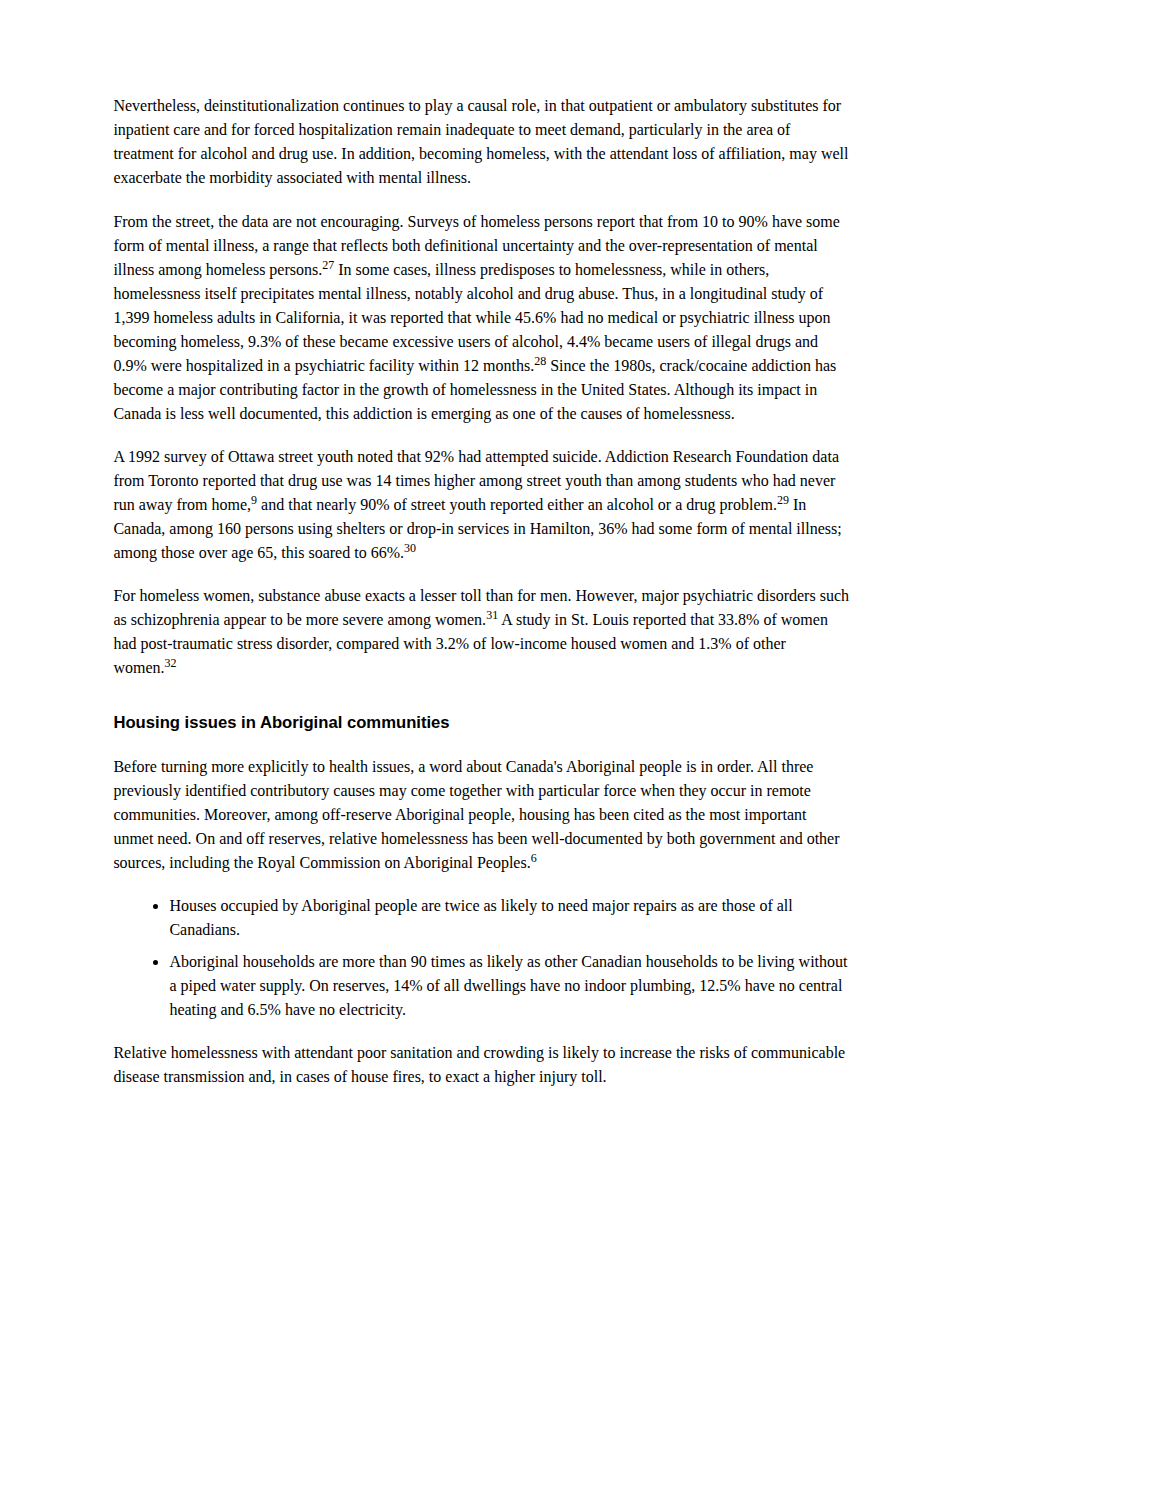Nevertheless, deinstitutionalization continues to play a causal role, in that outpatient or ambulatory substitutes for inpatient care and for forced hospitalization remain inadequate to meet demand, particularly in the area of treatment for alcohol and drug use. In addition, becoming homeless, with the attendant loss of affiliation, may well exacerbate the morbidity associated with mental illness.
From the street, the data are not encouraging. Surveys of homeless persons report that from 10 to 90% have some form of mental illness, a range that reflects both definitional uncertainty and the over-representation of mental illness among homeless persons.27 In some cases, illness predisposes to homelessness, while in others, homelessness itself precipitates mental illness, notably alcohol and drug abuse. Thus, in a longitudinal study of 1,399 homeless adults in California, it was reported that while 45.6% had no medical or psychiatric illness upon becoming homeless, 9.3% of these became excessive users of alcohol, 4.4% became users of illegal drugs and 0.9% were hospitalized in a psychiatric facility within 12 months.28 Since the 1980s, crack/cocaine addiction has become a major contributing factor in the growth of homelessness in the United States. Although its impact in Canada is less well documented, this addiction is emerging as one of the causes of homelessness.
A 1992 survey of Ottawa street youth noted that 92% had attempted suicide. Addiction Research Foundation data from Toronto reported that drug use was 14 times higher among street youth than among students who had never run away from home,9 and that nearly 90% of street youth reported either an alcohol or a drug problem.29 In Canada, among 160 persons using shelters or drop-in services in Hamilton, 36% had some form of mental illness; among those over age 65, this soared to 66%.30
For homeless women, substance abuse exacts a lesser toll than for men. However, major psychiatric disorders such as schizophrenia appear to be more severe among women.31 A study in St. Louis reported that 33.8% of women had post-traumatic stress disorder, compared with 3.2% of low-income housed women and 1.3% of other women.32
Housing issues in Aboriginal communities
Before turning more explicitly to health issues, a word about Canada's Aboriginal people is in order. All three previously identified contributory causes may come together with particular force when they occur in remote communities. Moreover, among off-reserve Aboriginal people, housing has been cited as the most important unmet need. On and off reserves, relative homelessness has been well-documented by both government and other sources, including the Royal Commission on Aboriginal Peoples.6
Houses occupied by Aboriginal people are twice as likely to need major repairs as are those of all Canadians.
Aboriginal households are more than 90 times as likely as other Canadian households to be living without a piped water supply. On reserves, 14% of all dwellings have no indoor plumbing, 12.5% have no central heating and 6.5% have no electricity.
Relative homelessness with attendant poor sanitation and crowding is likely to increase the risks of communicable disease transmission and, in cases of house fires, to exact a higher injury toll.